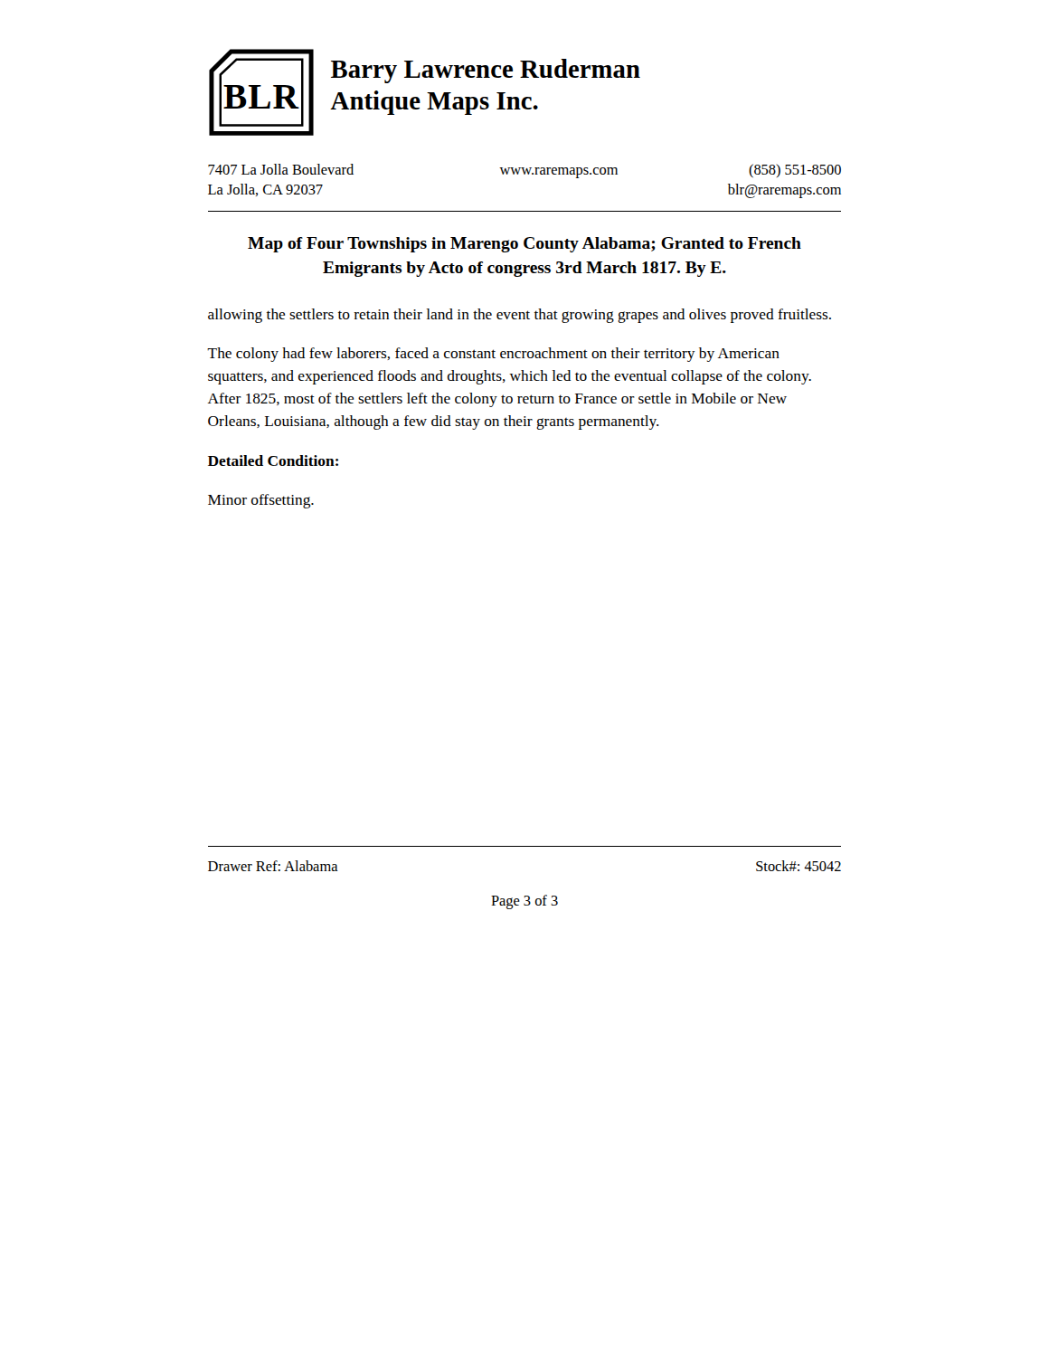BLR
Barry Lawrence Ruderman
Antique Maps Inc.
7407 La Jolla Boulevard
La Jolla, CA 92037
www.raremaps.com
(858) 551-8500
blr@raremaps.com
Map of Four Townships in Marengo County Alabama; Granted to French Emigrants by Acto of congress 3rd March 1817. By E.
allowing the settlers to retain their land in the event that growing grapes and olives proved fruitless.
The colony had few laborers, faced a constant encroachment on their territory by American squatters, and experienced floods and droughts, which led to the eventual collapse of the colony. After 1825, most of the settlers left the colony to return to France or settle in Mobile or New Orleans, Louisiana, although a few did stay on their grants permanently.
Detailed Condition:
Minor offsetting.
Drawer Ref: Alabama
Stock#: 45042
Page 3 of 3